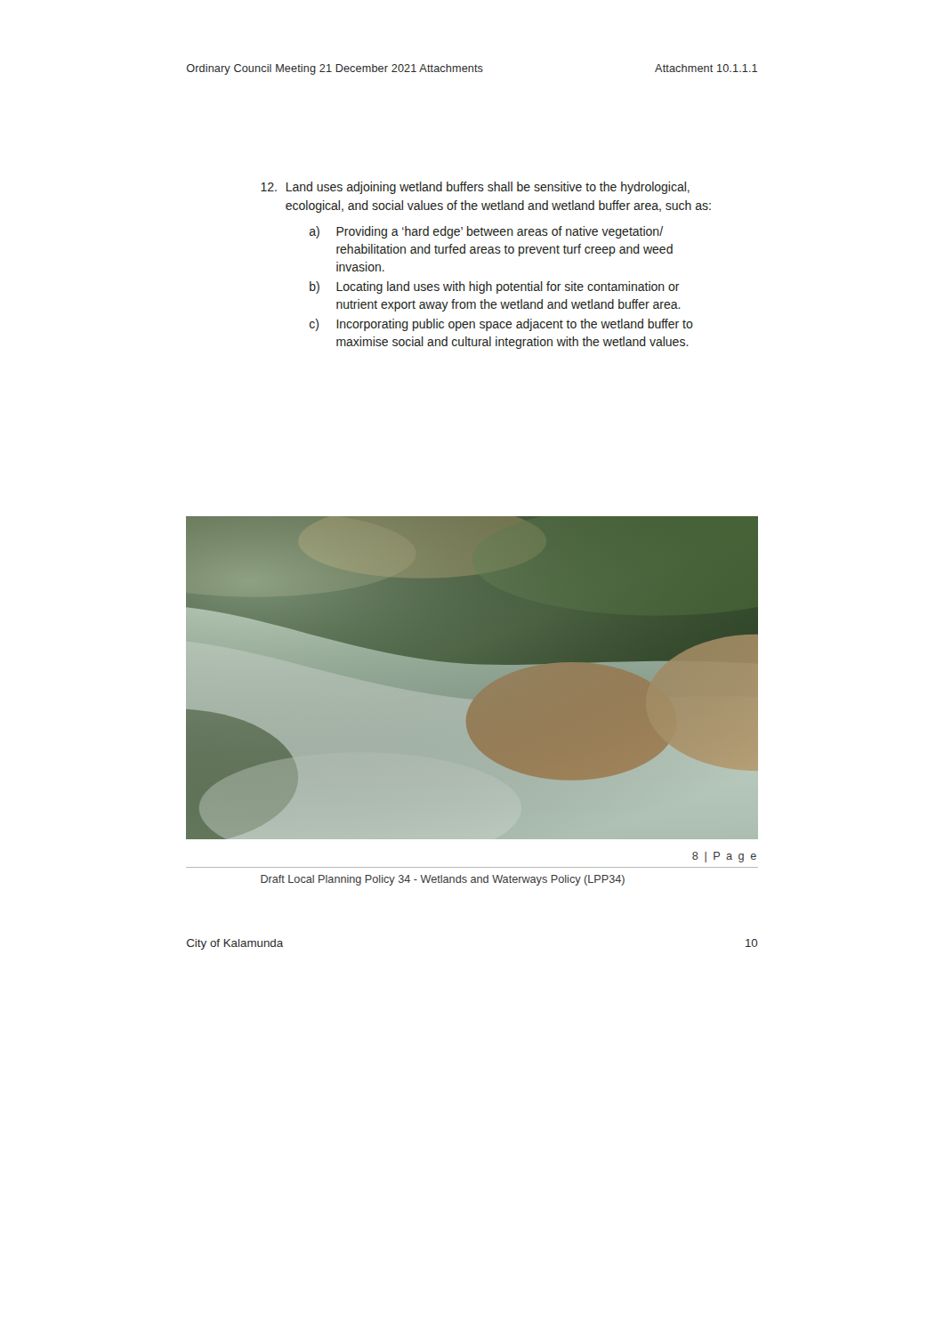Ordinary Council Meeting 21 December 2021 Attachments
Attachment 10.1.1.1
12. Land uses adjoining wetland buffers shall be sensitive to the hydrological, ecological, and social values of the wetland and wetland buffer area, such as:
a) Providing a ‘hard edge’ between areas of native vegetation/ rehabilitation and turfed areas to prevent turf creep and weed invasion.
b) Locating land uses with high potential for site contamination or nutrient export away from the wetland and wetland buffer area.
c) Incorporating public open space adjacent to the wetland buffer to maximise social and cultural integration with the wetland values.
8 | P a g e
Draft Local Planning Policy 34 - Wetlands and Waterways Policy (LPP34)
City of Kalamunda
10